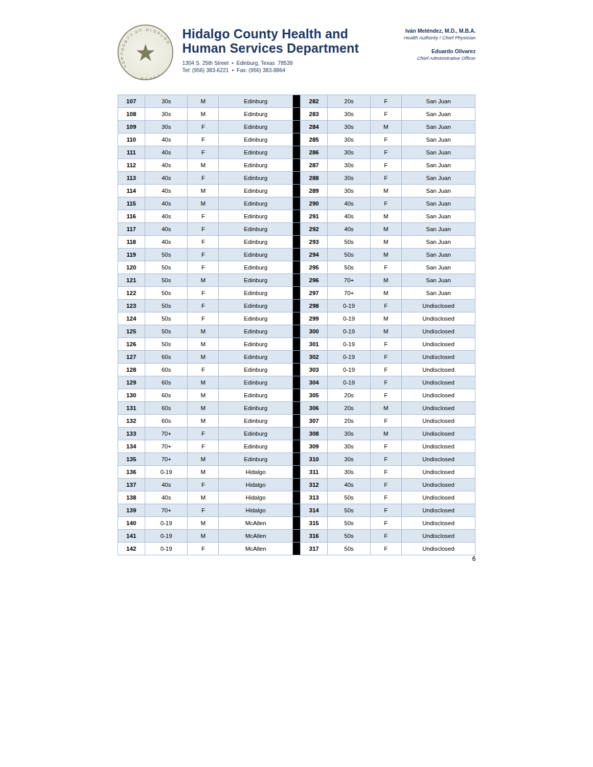T H E C O U N T Y O F H I D A L G O T E X A S
★
Hidalgo County Health and
Human Services Department
1304 S. 25th Street • Edinburg, Texas 78539
Tel: (956) 383-6221 • Fax: (956) 383-8864
Iván Meléndez, M.D., M.B.A.
Health Authority / Chief Physician
Eduardo Olivarez
Chief Administrative Officer
| 107 | 30s | M | Edinburg | | 282 | 20s | F | San Juan |
| 108 | 30s | M | Edinburg | | 283 | 30s | F | San Juan |
| 109 | 30s | F | Edinburg | | 284 | 30s | M | San Juan |
| 110 | 40s | F | Edinburg | | 285 | 30s | F | San Juan |
| 111 | 40s | F | Edinburg | | 286 | 30s | F | San Juan |
| 112 | 40s | M | Edinburg | | 287 | 30s | F | San Juan |
| 113 | 40s | F | Edinburg | | 288 | 30s | F | San Juan |
| 114 | 40s | M | Edinburg | | 289 | 30s | M | San Juan |
| 115 | 40s | M | Edinburg | | 290 | 40s | F | San Juan |
| 116 | 40s | F | Edinburg | | 291 | 40s | M | San Juan |
| 117 | 40s | F | Edinburg | | 292 | 40s | M | San Juan |
| 118 | 40s | F | Edinburg | | 293 | 50s | M | San Juan |
| 119 | 50s | F | Edinburg | | 294 | 50s | M | San Juan |
| 120 | 50s | F | Edinburg | | 295 | 50s | F | San Juan |
| 121 | 50s | M | Edinburg | | 296 | 70+ | M | San Juan |
| 122 | 50s | F | Edinburg | | 297 | 70+ | M | San Juan |
| 123 | 50s | F | Edinburg | | 298 | 0-19 | F | Undisclosed |
| 124 | 50s | F | Edinburg | | 299 | 0-19 | M | Undisclosed |
| 125 | 50s | M | Edinburg | | 300 | 0-19 | M | Undisclosed |
| 126 | 50s | M | Edinburg | | 301 | 0-19 | F | Undisclosed |
| 127 | 60s | M | Edinburg | | 302 | 0-19 | F | Undisclosed |
| 128 | 60s | F | Edinburg | | 303 | 0-19 | F | Undisclosed |
| 129 | 60s | M | Edinburg | | 304 | 0-19 | F | Undisclosed |
| 130 | 60s | M | Edinburg | | 305 | 20s | F | Undisclosed |
| 131 | 60s | M | Edinburg | | 306 | 20s | M | Undisclosed |
| 132 | 60s | M | Edinburg | | 307 | 20s | F | Undisclosed |
| 133 | 70+ | F | Edinburg | | 308 | 30s | M | Undisclosed |
| 134 | 70+ | F | Edinburg | | 309 | 30s | F | Undisclosed |
| 135 | 70+ | M | Edinburg | | 310 | 30s | F | Undisclosed |
| 136 | 0-19 | M | Hidalgo | | 311 | 30s | F | Undisclosed |
| 137 | 40s | F | Hidalgo | | 312 | 40s | F | Undisclosed |
| 138 | 40s | M | Hidalgo | | 313 | 50s | F | Undisclosed |
| 139 | 70+ | F | Hidalgo | | 314 | 50s | F | Undisclosed |
| 140 | 0-19 | M | McAllen | | 315 | 50s | F | Undisclosed |
| 141 | 0-19 | M | McAllen | | 316 | 50s | F | Undisclosed |
| 142 | 0-19 | F | McAllen | | 317 | 50s | F | Undisclosed |
6